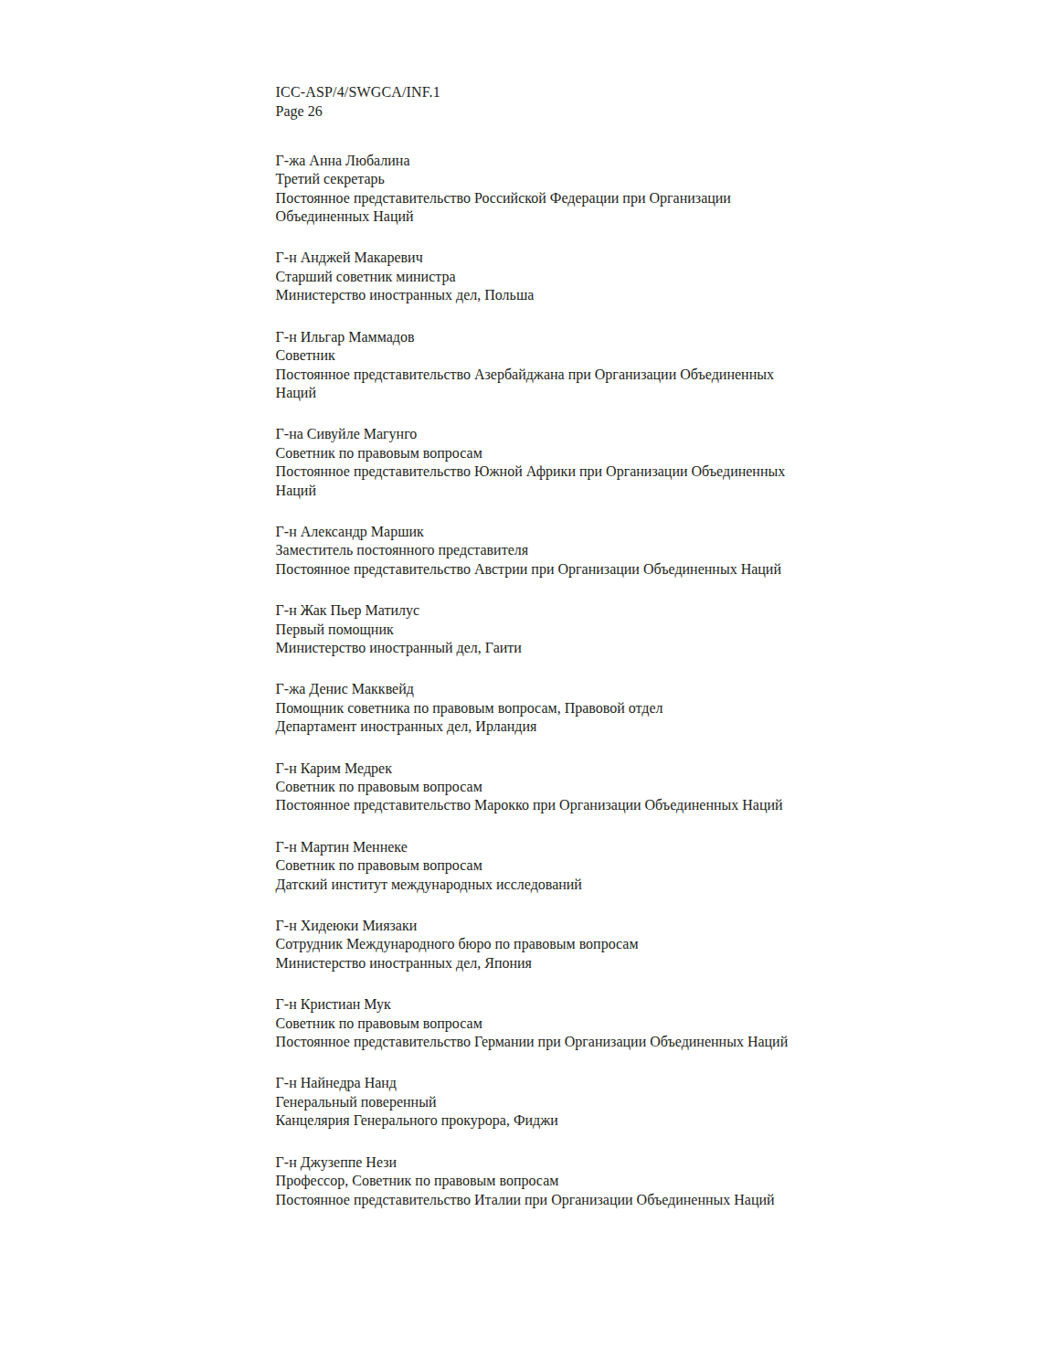ICC-ASP/4/SWGCA/INF.1
Page 26
Г-жа Анна Любалина
Третий секретарь
Постоянное представительство Российской Федерации при Организации Объединенных Наций
Г-н Анджей Макаревич
Старший советник министра
Министерство иностранных дел, Польша
Г-н Ильгар Маммадов
Советник
Постоянное представительство Азербайджана при Организации Объединенных Наций
Г-на Сивуйле Магунго
Советник по правовым вопросам
Постоянное представительство Южной Африки при Организации Объединенных Наций
Г-н Александр Маршик
Заместитель постоянного представителя
Постоянное представительство Австрии при Организации Объединенных Наций
Г-н Жак Пьер Матилус
Первый помощник
Министерство иностранный дел, Гаити
Г-жа Денис Макквейд
Помощник советника по правовым вопросам, Правовой отдел
Департамент иностранных дел, Ирландия
Г-н Карим Медрек
Советник по правовым вопросам
Постоянное представительство Марокко при Организации Объединенных Наций
Г-н Мартин Меннеке
Советник по правовым вопросам
Датский институт международных исследований
Г-н Хидеюки Миязаки
Сотрудник Международного бюро по правовым вопросам
Министерство иностранных дел, Япония
Г-н Кристиан Мук
Советник по правовым вопросам
Постоянное представительство Германии при Организации Объединенных Наций
Г-н Найнедра Нанд
Генеральный поверенный
Канцелярия Генерального прокурора, Фиджи
Г-н Джузеппе Нези
Профессор, Советник по правовым вопросам
Постоянное представительство Италии при Организации Объединенных Наций